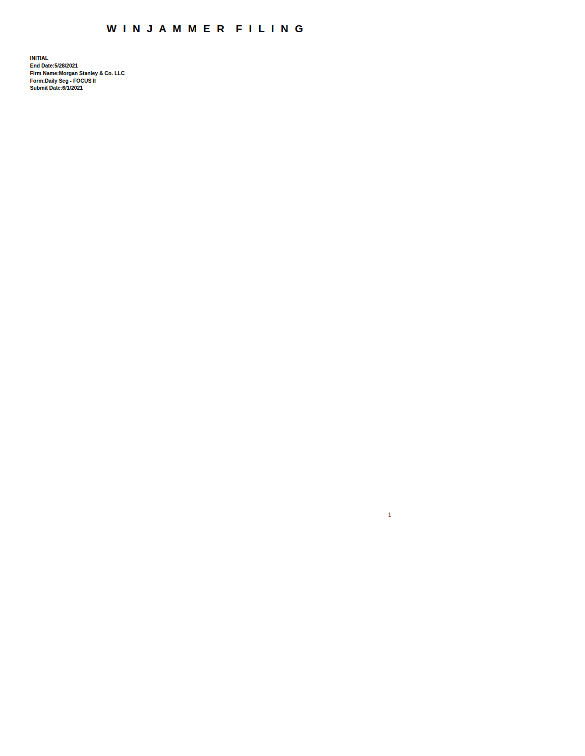W I N J A M M E R F I L I N G
INITIAL
End Date:5/28/2021
Firm Name:Morgan Stanley & Co. LLC
Form:Daily Seg - FOCUS II
Submit Date:6/1/2021
1